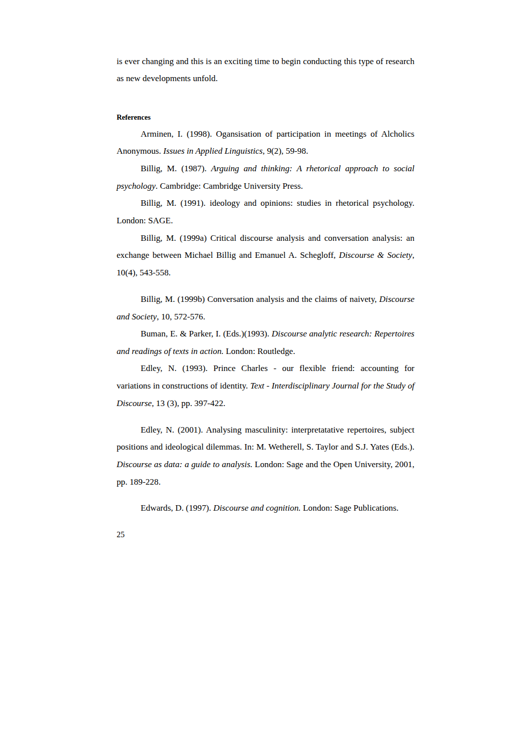is ever changing and this is an exciting time to begin conducting this type of research as new developments unfold.
References
Arminen, I. (1998). Ogansisation of participation in meetings of Alcholics Anonymous. Issues in Applied Linguistics, 9(2), 59-98.
Billig, M. (1987). Arguing and thinking: A rhetorical approach to social psychology. Cambridge: Cambridge University Press.
Billig, M. (1991). ideology and opinions: studies in rhetorical psychology. London: SAGE.
Billig, M. (1999a) Critical discourse analysis and conversation analysis: an exchange between Michael Billig and Emanuel A. Schegloff, Discourse & Society, 10(4), 543-558.
Billig, M. (1999b) Conversation analysis and the claims of naivety, Discourse and Society, 10, 572-576.
Buman, E. & Parker, I. (Eds.)(1993). Discourse analytic research: Repertoires and readings of texts in action. London: Routledge.
Edley, N. (1993). Prince Charles - our flexible friend: accounting for variations in constructions of identity. Text - Interdisciplinary Journal for the Study of Discourse, 13 (3), pp. 397-422.
Edley, N. (2001). Analysing masculinity: interpretatative repertoires, subject positions and ideological dilemmas. In: M. Wetherell, S. Taylor and S.J. Yates (Eds.). Discourse as data: a guide to analysis. London: Sage and the Open University, 2001, pp. 189-228.
Edwards, D. (1997). Discourse and cognition. London: Sage Publications.
25